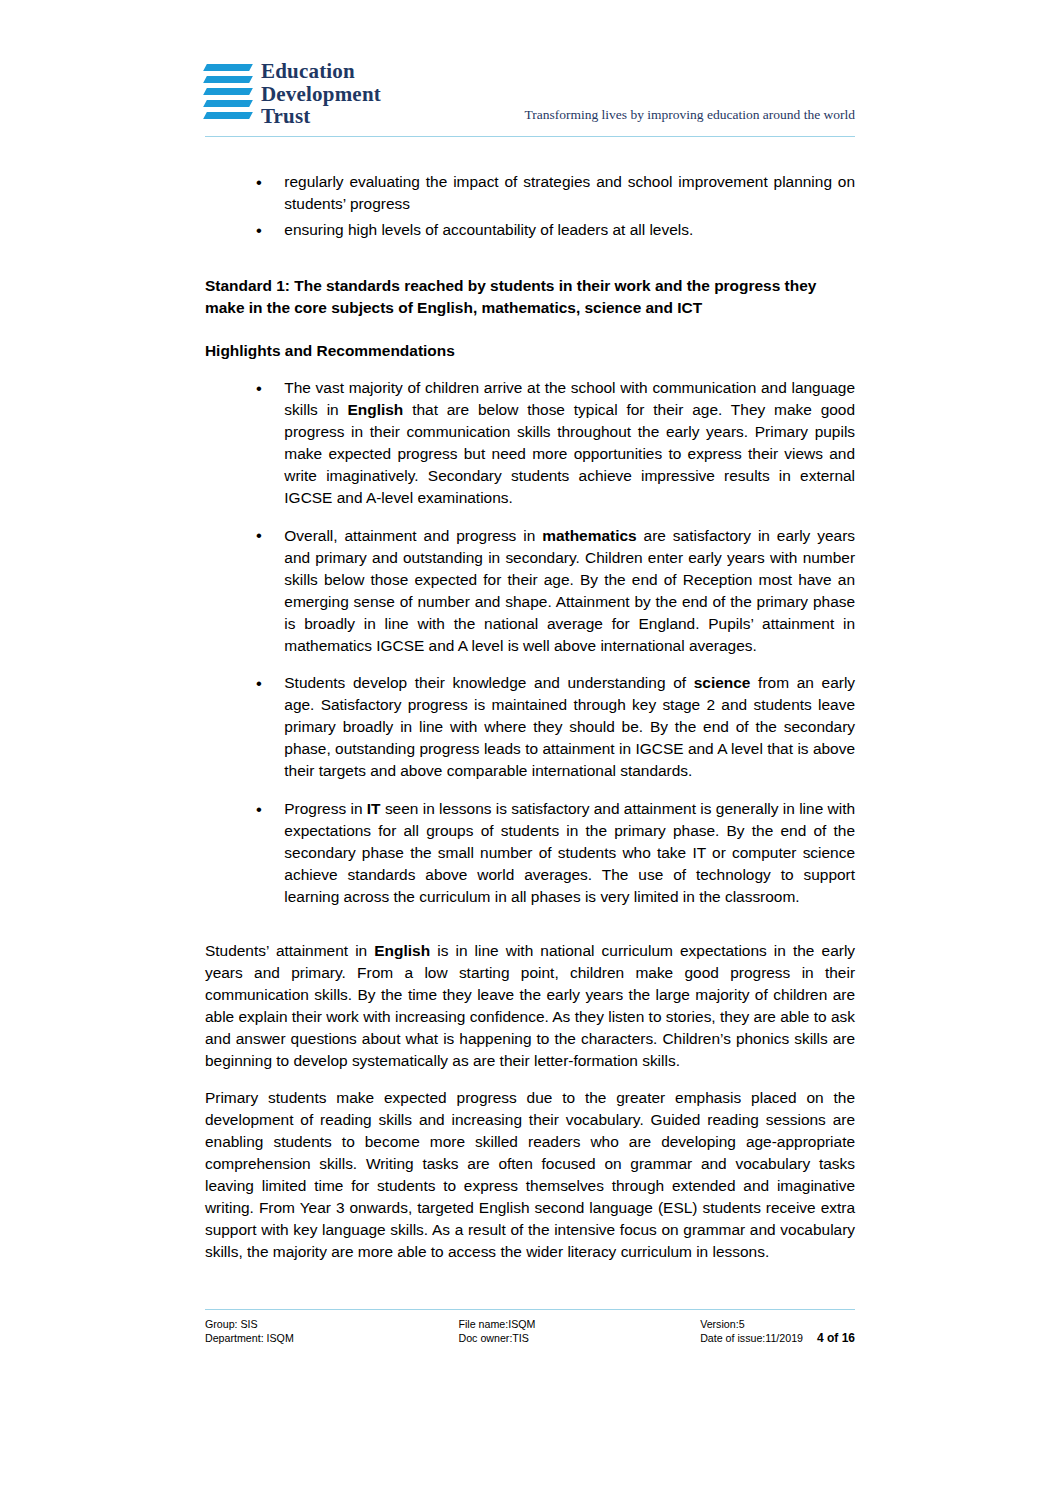Education
Development
Trust
Transforming lives by improving education around the world
regularly evaluating the impact of strategies and school improvement planning on students’ progress
ensuring high levels of accountability of leaders at all levels.
Standard 1: The standards reached by students in their work and the progress they make in the core subjects of English, mathematics, science and ICT
Highlights and Recommendations
The vast majority of children arrive at the school with communication and language skills in English that are below those typical for their age. They make good progress in their communication skills throughout the early years. Primary pupils make expected progress but need more opportunities to express their views and write imaginatively. Secondary students achieve impressive results in external IGCSE and A-level examinations.
Overall, attainment and progress in mathematics are satisfactory in early years and primary and outstanding in secondary. Children enter early years with number skills below those expected for their age. By the end of Reception most have an emerging sense of number and shape. Attainment by the end of the primary phase is broadly in line with the national average for England. Pupils’ attainment in mathematics IGCSE and A level is well above international averages.
Students develop their knowledge and understanding of science from an early age. Satisfactory progress is maintained through key stage 2 and students leave primary broadly in line with where they should be. By the end of the secondary phase, outstanding progress leads to attainment in IGCSE and A level that is above their targets and above comparable international standards.
Progress in IT seen in lessons is satisfactory and attainment is generally in line with expectations for all groups of students in the primary phase. By the end of the secondary phase the small number of students who take IT or computer science achieve standards above world averages. The use of technology to support learning across the curriculum in all phases is very limited in the classroom.
Students’ attainment in English is in line with national curriculum expectations in the early years and primary. From a low starting point, children make good progress in their communication skills. By the time they leave the early years the large majority of children are able explain their work with increasing confidence. As they listen to stories, they are able to ask and answer questions about what is happening to the characters. Children’s phonics skills are beginning to develop systematically as are their letter-formation skills.
Primary students make expected progress due to the greater emphasis placed on the development of reading skills and increasing their vocabulary. Guided reading sessions are enabling students to become more skilled readers who are developing age-appropriate comprehension skills. Writing tasks are often focused on grammar and vocabulary tasks leaving limited time for students to express themselves through extended and imaginative writing. From Year 3 onwards, targeted English second language (ESL) students receive extra support with key language skills. As a result of the intensive focus on grammar and vocabulary skills, the majority are more able to access the wider literacy curriculum in lessons.
Group: SIS
Department: ISQM
File name:ISQM
Doc owner:TIS
Version:5
Date of issue:11/2019
4 of 16